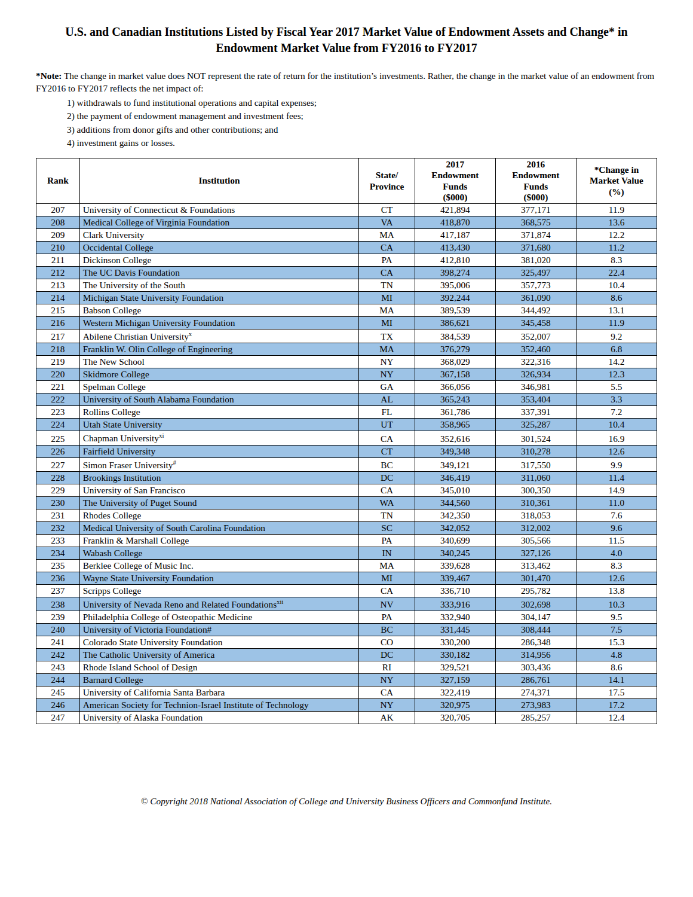U.S. and Canadian Institutions Listed by Fiscal Year 2017 Market Value of Endowment Assets and Change* in Endowment Market Value from FY2016 to FY2017
*Note: The change in market value does NOT represent the rate of return for the institution’s investments. Rather, the change in the market value of an endowment from FY2016 to FY2017 reflects the net impact of:
1) withdrawals to fund institutional operations and capital expenses;
2) the payment of endowment management and investment fees;
3) additions from donor gifts and other contributions; and
4) investment gains or losses.
Endowment market values by institution, FY2017 and FY2016
| Rank | Institution | State/ Province | 2017 Endowment Funds ($000) | 2016 Endowment Funds ($000) | *Change in Market Value (%) |
| --- | --- | --- | --- | --- | --- |
| 207 | University of Connecticut & Foundations | CT | 421,894 | 377,171 | 11.9 |
| 208 | Medical College of Virginia Foundation | VA | 418,870 | 368,575 | 13.6 |
| 209 | Clark University | MA | 417,187 | 371,874 | 12.2 |
| 210 | Occidental College | CA | 413,430 | 371,680 | 11.2 |
| 211 | Dickinson College | PA | 412,810 | 381,020 | 8.3 |
| 212 | The UC Davis Foundation | CA | 398,274 | 325,497 | 22.4 |
| 213 | The University of the South | TN | 395,006 | 357,773 | 10.4 |
| 214 | Michigan State University Foundation | MI | 392,244 | 361,090 | 8.6 |
| 215 | Babson College | MA | 389,539 | 344,492 | 13.1 |
| 216 | Western Michigan University Foundation | MI | 386,621 | 345,458 | 11.9 |
| 217 | Abilene Christian University x | TX | 384,539 | 352,007 | 9.2 |
| 218 | Franklin W. Olin College of Engineering | MA | 376,279 | 352,460 | 6.8 |
| 219 | The New School | NY | 368,029 | 322,316 | 14.2 |
| 220 | Skidmore College | NY | 367,158 | 326,934 | 12.3 |
| 221 | Spelman College | GA | 366,056 | 346,981 | 5.5 |
| 222 | University of South Alabama Foundation | AL | 365,243 | 353,404 | 3.3 |
| 223 | Rollins College | FL | 361,786 | 337,391 | 7.2 |
| 224 | Utah State University | UT | 358,965 | 325,287 | 10.4 |
| 225 | Chapman University xi | CA | 352,616 | 301,524 | 16.9 |
| 226 | Fairfield University | CT | 349,348 | 310,278 | 12.6 |
| 227 | Simon Fraser University # | BC | 349,121 | 317,550 | 9.9 |
| 228 | Brookings Institution | DC | 346,419 | 311,060 | 11.4 |
| 229 | University of San Francisco | CA | 345,010 | 300,350 | 14.9 |
| 230 | The University of Puget Sound | WA | 344,560 | 310,361 | 11.0 |
| 231 | Rhodes College | TN | 342,350 | 318,053 | 7.6 |
| 232 | Medical University of South Carolina Foundation | SC | 342,052 | 312,002 | 9.6 |
| 233 | Franklin & Marshall College | PA | 340,699 | 305,566 | 11.5 |
| 234 | Wabash College | IN | 340,245 | 327,126 | 4.0 |
| 235 | Berklee College of Music Inc. | MA | 339,628 | 313,462 | 8.3 |
| 236 | Wayne State University Foundation | MI | 339,467 | 301,470 | 12.6 |
| 237 | Scripps College | CA | 336,710 | 295,782 | 13.8 |
| 238 | University of Nevada Reno and Related Foundations xii | NV | 333,916 | 302,698 | 10.3 |
| 239 | Philadelphia College of Osteopathic Medicine | PA | 332,940 | 304,147 | 9.5 |
| 240 | University of Victoria Foundation# | BC | 331,445 | 308,444 | 7.5 |
| 241 | Colorado State University Foundation | CO | 330,200 | 286,348 | 15.3 |
| 242 | The Catholic University of America | DC | 330,182 | 314,956 | 4.8 |
| 243 | Rhode Island School of Design | RI | 329,521 | 303,436 | 8.6 |
| 244 | Barnard College | NY | 327,159 | 286,761 | 14.1 |
| 245 | University of California Santa Barbara | CA | 322,419 | 274,371 | 17.5 |
| 246 | American Society for Technion-Israel Institute of Technology | NY | 320,975 | 273,983 | 17.2 |
| 247 | University of Alaska Foundation | AK | 320,705 | 285,257 | 12.4 |
© Copyright 2018 National Association of College and University Business Officers and Commonfund Institute.